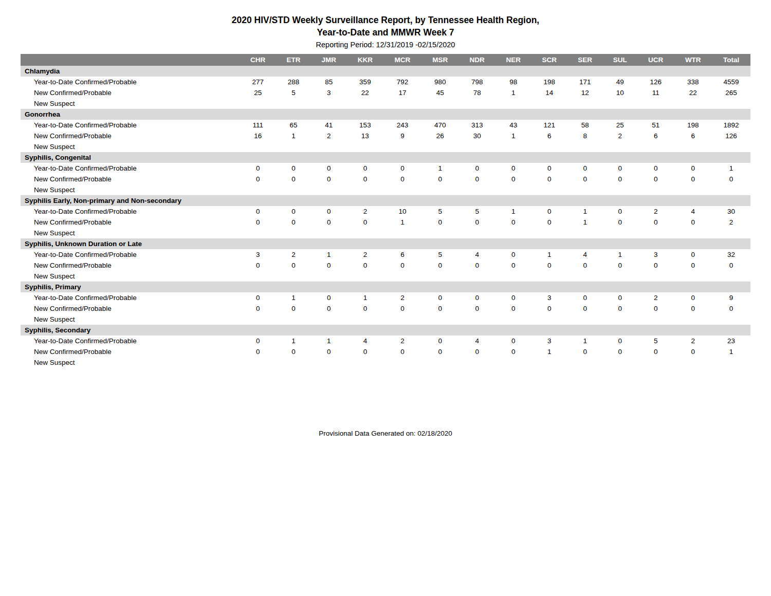2020 HIV/STD Weekly Surveillance Report, by Tennessee Health Region,
Year-to-Date and MMWR Week 7
Reporting Period: 12/31/2019 -02/15/2020
| | CHR | ETR | JMR | KKR | MCR | MSR | NDR | NER | SCR | SER | SUL | UCR | WTR | Total |
| --- | --- | --- | --- | --- | --- | --- | --- | --- | --- | --- | --- | --- | --- | --- |
| Chlamydia |
| Year-to-Date Confirmed/Probable | 277 | 288 | 85 | 359 | 792 | 980 | 798 | 98 | 198 | 171 | 49 | 126 | 338 | 4559 |
| New Confirmed/Probable | 25 | 5 | 3 | 22 | 17 | 45 | 78 | 1 | 14 | 12 | 10 | 11 | 22 | 265 |
| New Suspect | | | | | | | | | | | | | | |
| Gonorrhea |
| Year-to-Date Confirmed/Probable | 111 | 65 | 41 | 153 | 243 | 470 | 313 | 43 | 121 | 58 | 25 | 51 | 198 | 1892 |
| New Confirmed/Probable | 16 | 1 | 2 | 13 | 9 | 26 | 30 | 1 | 6 | 8 | 2 | 6 | 6 | 126 |
| New Suspect | | | | | | | | | | | | | | |
| Syphilis, Congenital |
| Year-to-Date Confirmed/Probable | 0 | 0 | 0 | 0 | 0 | 1 | 0 | 0 | 0 | 0 | 0 | 0 | 0 | 1 |
| New Confirmed/Probable | 0 | 0 | 0 | 0 | 0 | 0 | 0 | 0 | 0 | 0 | 0 | 0 | 0 | 0 |
| New Suspect | | | | | | | | | | | | | | |
| Syphilis Early, Non-primary and Non-secondary |
| Year-to-Date Confirmed/Probable | 0 | 0 | 0 | 2 | 10 | 5 | 5 | 1 | 0 | 1 | 0 | 2 | 4 | 30 |
| New Confirmed/Probable | 0 | 0 | 0 | 0 | 1 | 0 | 0 | 0 | 0 | 1 | 0 | 0 | 0 | 2 |
| New Suspect | | | | | | | | | | | | | | |
| Syphilis, Unknown Duration or Late |
| Year-to-Date Confirmed/Probable | 3 | 2 | 1 | 2 | 6 | 5 | 4 | 0 | 1 | 4 | 1 | 3 | 0 | 32 |
| New Confirmed/Probable | 0 | 0 | 0 | 0 | 0 | 0 | 0 | 0 | 0 | 0 | 0 | 0 | 0 | 0 |
| New Suspect | | | | | | | | | | | | | | |
| Syphilis, Primary |
| Year-to-Date Confirmed/Probable | 0 | 1 | 0 | 1 | 2 | 0 | 0 | 0 | 3 | 0 | 0 | 2 | 0 | 9 |
| New Confirmed/Probable | 0 | 0 | 0 | 0 | 0 | 0 | 0 | 0 | 0 | 0 | 0 | 0 | 0 | 0 |
| New Suspect | | | | | | | | | | | | | | |
| Syphilis, Secondary |
| Year-to-Date Confirmed/Probable | 0 | 1 | 1 | 4 | 2 | 0 | 4 | 0 | 3 | 1 | 0 | 5 | 2 | 23 |
| New Confirmed/Probable | 0 | 0 | 0 | 0 | 0 | 0 | 0 | 0 | 1 | 0 | 0 | 0 | 0 | 1 |
| New Suspect | | | | | | | | | | | | | | |
Provisional Data Generated on: 02/18/2020